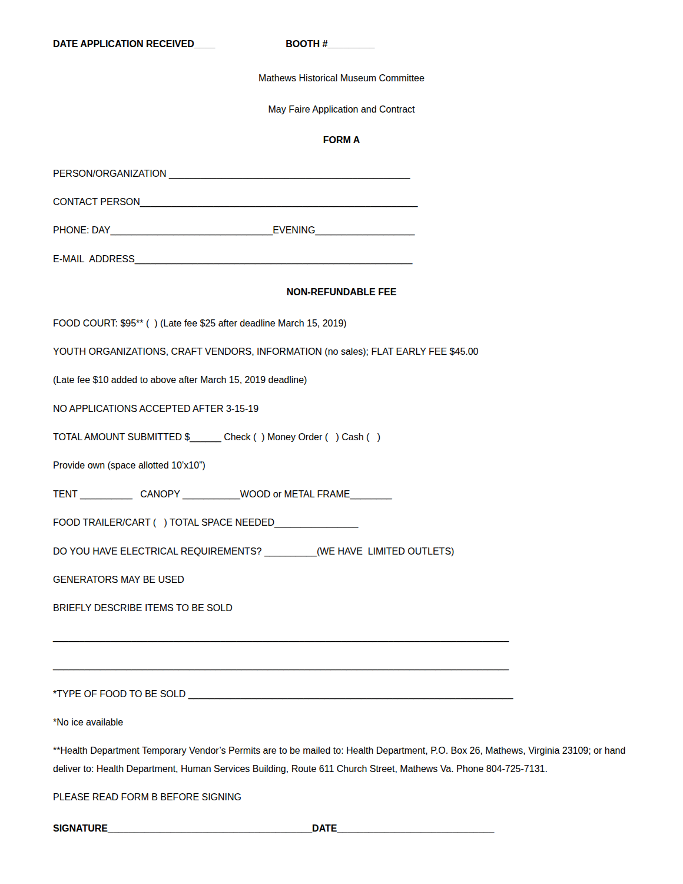DATE APPLICATION RECEIVED____ BOOTH #_________
Mathews Historical Museum Committee
May Faire Application and Contract
FORM A
PERSON/ORGANIZATION ______________________________________________
CONTACT PERSON_____________________________________________________
PHONE: DAY_______________________________EVENING___________________
E-MAIL ADDRESS_____________________________________________________
NON-REFUNDABLE FEE
FOOD COURT: $95** ( ) (Late fee $25 after deadline March 15, 2019)
YOUTH ORGANIZATIONS, CRAFT VENDORS, INFORMATION (no sales); FLAT EARLY FEE $45.00
(Late fee $10 added to above after March 15, 2019 deadline)
NO APPLICATIONS ACCEPTED AFTER 3-15-19
TOTAL AMOUNT SUBMITTED $______ Check ( ) Money Order ( ) Cash ( )
Provide own (space allotted 10’x10”)
TENT __________ CANOPY ___________WOOD or METAL FRAME________
FOOD TRAILER/CART ( ) TOTAL SPACE NEEDED________________
DO YOU HAVE ELECTRICAL REQUIREMENTS? __________(WE HAVE LIMITED OUTLETS)
GENERATORS MAY BE USED
BRIEFLY DESCRIBE ITEMS TO BE SOLD
_______________________________________________________________________________________ _______________________________________________________________________________________
*TYPE OF FOOD TO BE SOLD ______________________________________________________________
*No ice available
**Health Department Temporary Vendor’s Permits are to be mailed to: Health Department, P.O. Box 26, Mathews, Virginia 23109; or hand deliver to: Health Department, Human Services Building, Route 611 Church Street, Mathews Va. Phone 804-725-7131.
PLEASE READ FORM B BEFORE SIGNING
SIGNATURE_______________________________________DATE______________________________